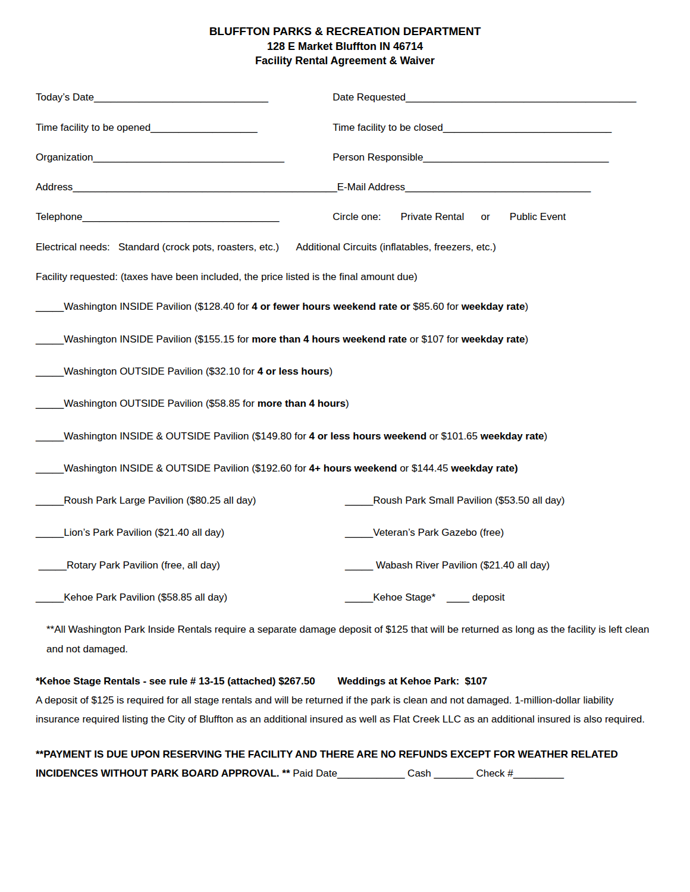BLUFFTON PARKS & RECREATION DEPARTMENT
128 E Market Bluffton IN 46714
Facility Rental Agreement & Waiver
Today’s Date_______________________________
Date Requested_________________________________________
Time facility to be opened___________________
Time facility to be closed______________________________
Organization__________________________________
Person Responsible_________________________________
Address_______________________________________________
E-Mail Address_________________________________
Telephone___________________________________
Circle one: Private Rental or Public Event
Electrical needs: Standard (crock pots, roasters, etc.) Additional Circuits (inflatables, freezers, etc.)
Facility requested: (taxes have been included, the price listed is the final amount due)
_____Washington INSIDE Pavilion ($128.40 for 4 or fewer hours weekend rate or $85.60 for weekday rate)
_____Washington INSIDE Pavilion ($155.15 for more than 4 hours weekend rate or $107 for weekday rate)
_____Washington OUTSIDE Pavilion ($32.10 for 4 or less hours)
_____Washington OUTSIDE Pavilion ($58.85 for more than 4 hours)
_____Washington INSIDE & OUTSIDE Pavilion ($149.80 for 4 or less hours weekend or $101.65 weekday rate)
_____Washington INSIDE & OUTSIDE Pavilion ($192.60 for 4+ hours weekend or $144.45 weekday rate)
_____Roush Park Large Pavilion ($80.25 all day)
_____Roush Park Small Pavilion ($53.50 all day)
_____Lion’s Park Pavilion ($21.40 all day)
_____Veteran’s Park Gazebo (free)
_____Rotary Park Pavilion (free, all day)
_____ Wabash River Pavilion ($21.40 all day)
_____Kehoe Park Pavilion ($58.85 all day)
_____Kehoe Stage* ____ deposit
**All Washington Park Inside Rentals require a separate damage deposit of $125 that will be returned as long as the facility is left clean and not damaged.
*Kehoe Stage Rentals - see rule # 13-15 (attached) $267.50 Weddings at Kehoe Park: $107
A deposit of $125 is required for all stage rentals and will be returned if the park is clean and not damaged. 1-million-dollar liability insurance required listing the City of Bluffton as an additional insured as well as Flat Creek LLC as an additional insured is also required.
**PAYMENT IS DUE UPON RESERVING THE FACILITY AND THERE ARE NO REFUNDS EXCEPT FOR WEATHER RELATED INCIDENCES WITHOUT PARK BOARD APPROVAL. ** Paid Date____________ Cash _______ Check #_________